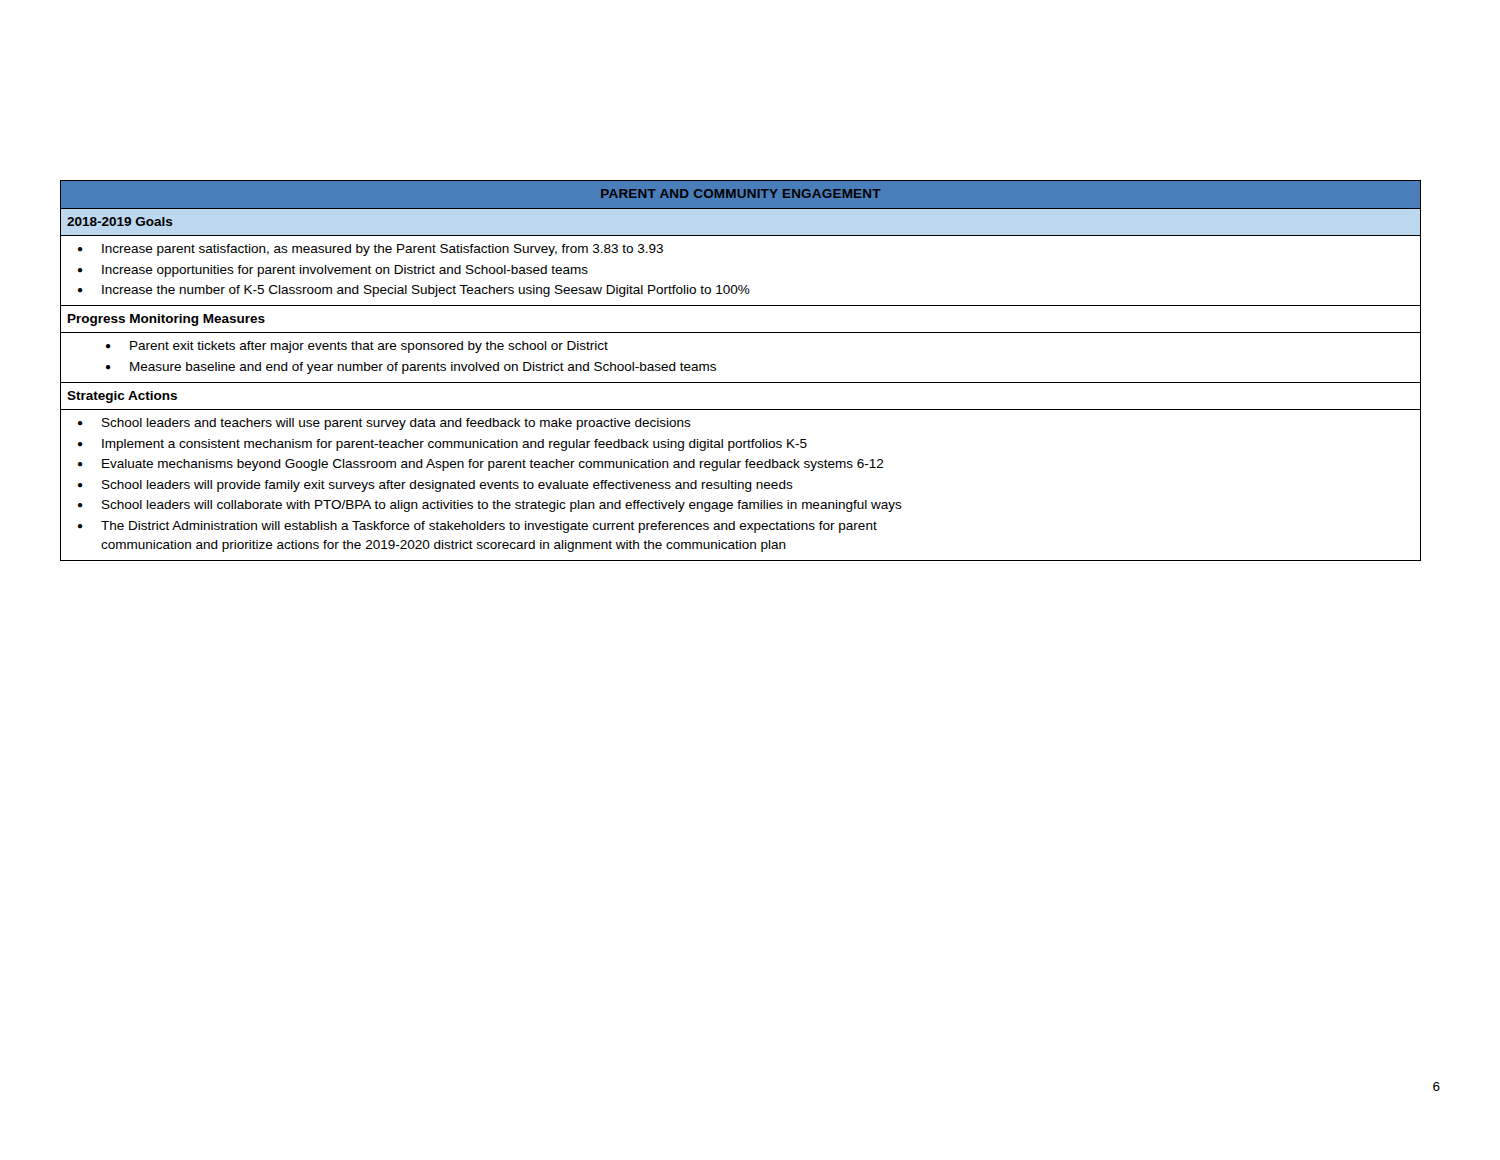| PARENT AND COMMUNITY ENGAGEMENT |
| 2018-2019 Goals |
| Increase parent satisfaction, as measured by the Parent Satisfaction Survey, from 3.83 to 3.93 Increase opportunities for parent involvement on District and School-based teams Increase the number of K-5 Classroom and Special Subject Teachers using Seesaw Digital Portfolio to 100% |
| Progress Monitoring Measures |
| Parent exit tickets after major events that are sponsored by the school or District Measure baseline and end of year number of parents involved on District and School-based teams |
| Strategic Actions |
| School leaders and teachers will use parent survey data and feedback to make proactive decisions Implement a consistent mechanism for parent-teacher communication and regular feedback using digital portfolios K-5 Evaluate mechanisms beyond Google Classroom and Aspen for parent teacher communication and regular feedback systems 6-12 School leaders will provide family exit surveys after designated events to evaluate effectiveness and resulting needs School leaders will collaborate with PTO/BPA to align activities to the strategic plan and effectively engage families in meaningful ways The District Administration will establish a Taskforce of stakeholders to investigate current preferences and expectations for parent communication and prioritize actions for the 2019-2020 district scorecard in alignment with the communication plan |
6